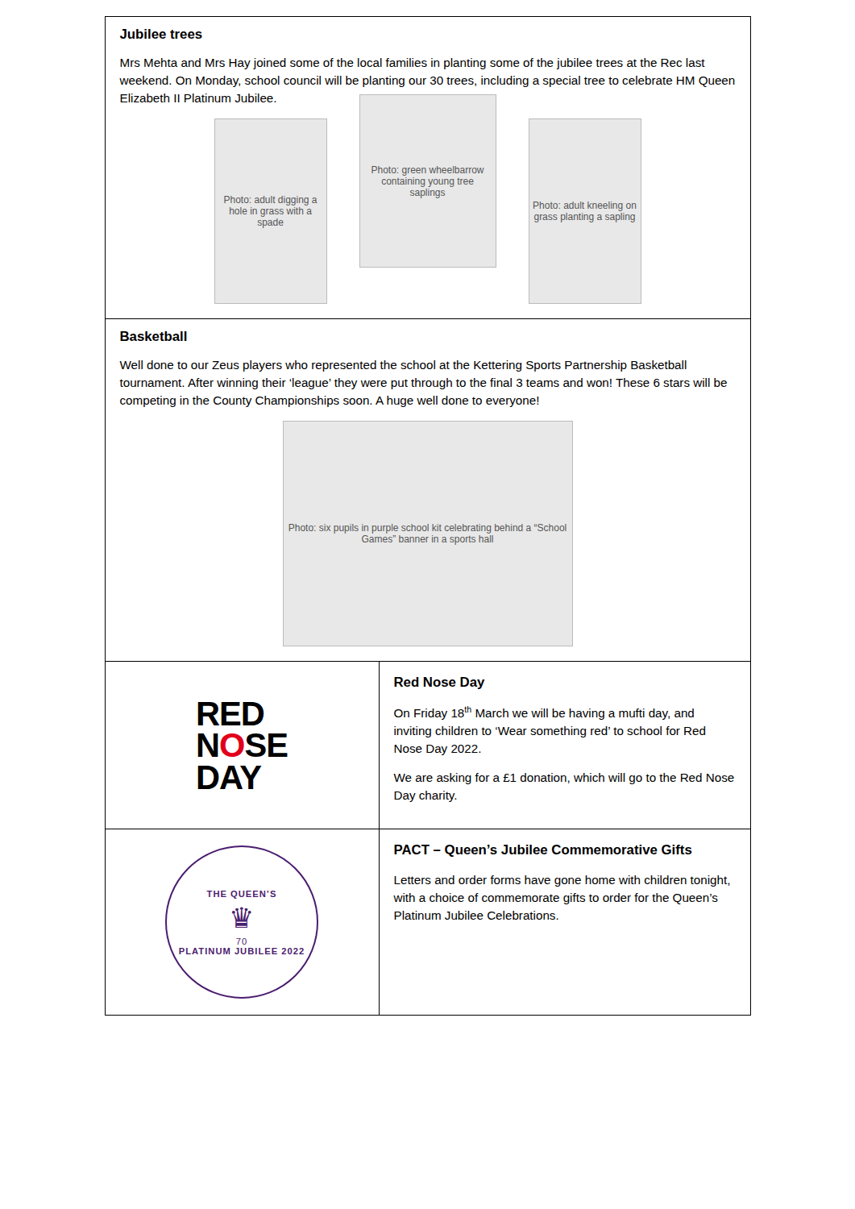Jubilee trees
Mrs Mehta and Mrs Hay joined some of the local families in planting some of the jubilee trees at the Rec last weekend. On Monday, school council will be planting our 30 trees, including a special tree to celebrate HM Queen Elizabeth II Platinum Jubilee.
Photo: adult digging a hole in grass with a spade
Photo: green wheelbarrow containing young tree saplings
Photo: adult kneeling on grass planting a sapling
Basketball
Well done to our Zeus players who represented the school at the Kettering Sports Partnership Basketball tournament. After winning their ‘league’ they were put through to the final 3 teams and won! These 6 stars will be competing in the County Championships soon. A huge well done to everyone!
Photo: six pupils in purple school kit celebrating behind a “School Games” banner in a sports hall
RED
NOSE
DAY
Red Nose Day
On Friday 18th March we will be having a mufti day, and inviting children to ‘Wear something red’ to school for Red Nose Day 2022.
We are asking for a £1 donation, which will go to the Red Nose Day charity.
The Queen’s
♛
70
Platinum Jubilee 2022
PACT – Queen’s Jubilee Commemorative Gifts
Letters and order forms have gone home with children tonight, with a choice of commemorate gifts to order for the Queen’s Platinum Jubilee Celebrations.